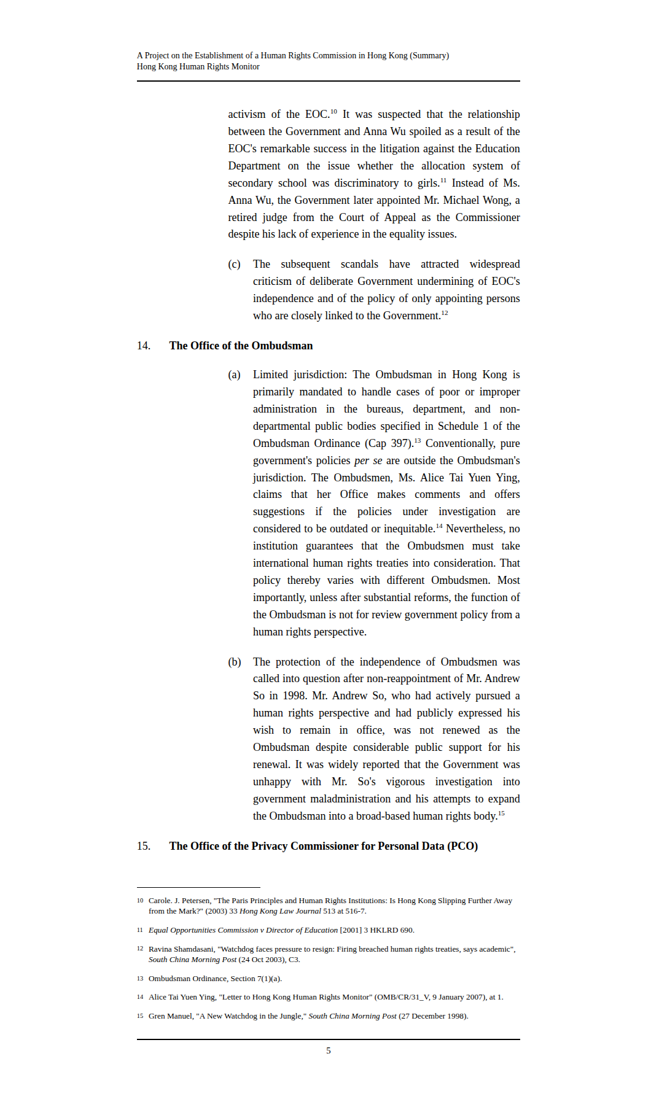A Project on the Establishment of a Human Rights Commission in Hong Kong (Summary)
Hong Kong Human Rights Monitor
activism of the EOC.10 It was suspected that the relationship between the Government and Anna Wu spoiled as a result of the EOC's remarkable success in the litigation against the Education Department on the issue whether the allocation system of secondary school was discriminatory to girls.11 Instead of Ms. Anna Wu, the Government later appointed Mr. Michael Wong, a retired judge from the Court of Appeal as the Commissioner despite his lack of experience in the equality issues.
(c)
The subsequent scandals have attracted widespread criticism of deliberate Government undermining of EOC's independence and of the policy of only appointing persons who are closely linked to the Government.12
14.
The Office of the Ombudsman
(a)
Limited jurisdiction: The Ombudsman in Hong Kong is primarily mandated to handle cases of poor or improper administration in the bureaus, department, and non-departmental public bodies specified in Schedule 1 of the Ombudsman Ordinance (Cap 397).13 Conventionally, pure government's policies per se are outside the Ombudsman's jurisdiction. The Ombudsmen, Ms. Alice Tai Yuen Ying, claims that her Office makes comments and offers suggestions if the policies under investigation are considered to be outdated or inequitable.14 Nevertheless, no institution guarantees that the Ombudsmen must take international human rights treaties into consideration. That policy thereby varies with different Ombudsmen. Most importantly, unless after substantial reforms, the function of the Ombudsman is not for review government policy from a human rights perspective.
(b)
The protection of the independence of Ombudsmen was called into question after non-reappointment of Mr. Andrew So in 1998. Mr. Andrew So, who had actively pursued a human rights perspective and had publicly expressed his wish to remain in office, was not renewed as the Ombudsman despite considerable public support for his renewal. It was widely reported that the Government was unhappy with Mr. So's vigorous investigation into government maladministration and his attempts to expand the Ombudsman into a broad-based human rights body.15
15.
The Office of the Privacy Commissioner for Personal Data (PCO)
10
Carole. J. Petersen, "The Paris Principles and Human Rights Institutions: Is Hong Kong Slipping Further Away from the Mark?" (2003) 33 Hong Kong Law Journal 513 at 516-7.
11
Equal Opportunities Commission v Director of Education [2001] 3 HKLRD 690.
12
Ravina Shamdasani, "Watchdog faces pressure to resign: Firing breached human rights treaties, says academic", South China Morning Post (24 Oct 2003), C3.
13
Ombudsman Ordinance, Section 7(1)(a).
14
Alice Tai Yuen Ying, "Letter to Hong Kong Human Rights Monitor" (OMB/CR/31_V, 9 January 2007), at 1.
15
Gren Manuel, "A New Watchdog in the Jungle," South China Morning Post (27 December 1998).
5